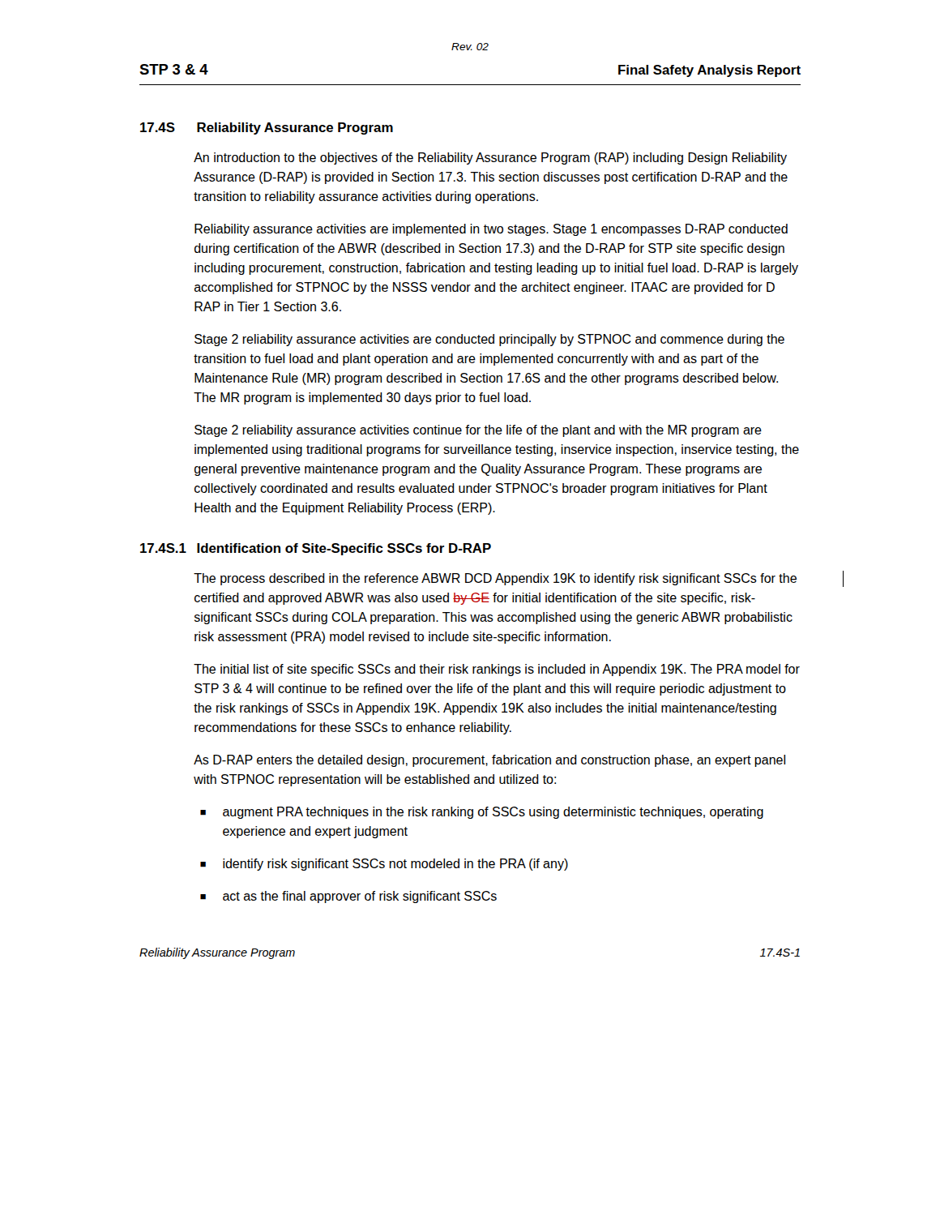Rev. 02
STP 3 & 4 Final Safety Analysis Report
17.4SReliability Assurance Program
An introduction to the objectives of the Reliability Assurance Program (RAP) including Design Reliability Assurance (D-RAP) is provided in Section 17.3. This section discusses post certification D-RAP and the transition to reliability assurance activities during operations.
Reliability assurance activities are implemented in two stages. Stage 1 encompasses D-RAP conducted during certification of the ABWR (described in Section 17.3) and the D-RAP for STP site specific design including procurement, construction, fabrication and testing leading up to initial fuel load. D-RAP is largely accomplished for STPNOC by the NSSS vendor and the architect engineer. ITAAC are provided for D RAP in Tier 1 Section 3.6.
Stage 2 reliability assurance activities are conducted principally by STPNOC and commence during the transition to fuel load and plant operation and are implemented concurrently with and as part of the Maintenance Rule (MR) program described in Section 17.6S and the other programs described below. The MR program is implemented 30 days prior to fuel load.
Stage 2 reliability assurance activities continue for the life of the plant and with the MR program are implemented using traditional programs for surveillance testing, inservice inspection, inservice testing, the general preventive maintenance program and the Quality Assurance Program. These programs are collectively coordinated and results evaluated under STPNOC's broader program initiatives for Plant Health and the Equipment Reliability Process (ERP).
17.4S.1 Identification of Site-Specific SSCs for D-RAP
The process described in the reference ABWR DCD Appendix 19K to identify risk significant SSCs for the certified and approved ABWR was also used by GE for initial identification of the site specific, risk-significant SSCs during COLA preparation. This was accomplished using the generic ABWR probabilistic risk assessment (PRA) model revised to include site-specific information.
The initial list of site specific SSCs and their risk rankings is included in Appendix 19K. The PRA model for STP 3 & 4 will continue to be refined over the life of the plant and this will require periodic adjustment to the risk rankings of SSCs in Appendix 19K. Appendix 19K also includes the initial maintenance/testing recommendations for these SSCs to enhance reliability.
As D-RAP enters the detailed design, procurement, fabrication and construction phase, an expert panel with STPNOC representation will be established and utilized to:
augment PRA techniques in the risk ranking of SSCs using deterministic techniques, operating experience and expert judgment
identify risk significant SSCs not modeled in the PRA (if any)
act as the final approver of risk significant SSCs
Reliability Assurance Program 17.4S-1